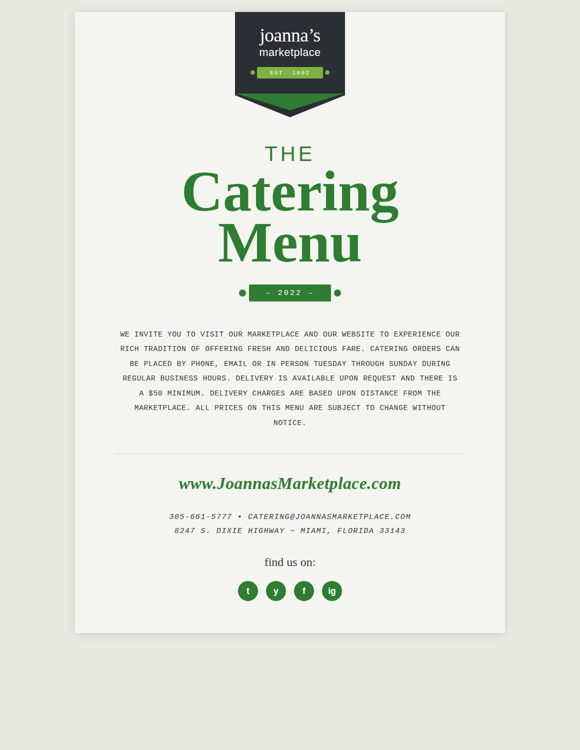joanna’s
marketplace
EST. 1992
THE
CateringMenu
– 2022 –
We invite you to visit our marketplace and our website to experience our rich tradition of offering fresh and delicious fare. Catering orders can be placed by phone, email or in person Tuesday through Sunday during regular business hours. Delivery is available upon request and there is a $50 minimum. Delivery charges are based upon distance from the marketplace. All prices on this menu are subject to change without notice.
www.JoannasMarketplace.com
305-661-5777 • CATERING@JOANNASMARKETPLACE.COM
8247 S. Dixie Highway ~ Miami, Florida 33143
find us on:
t y f ig